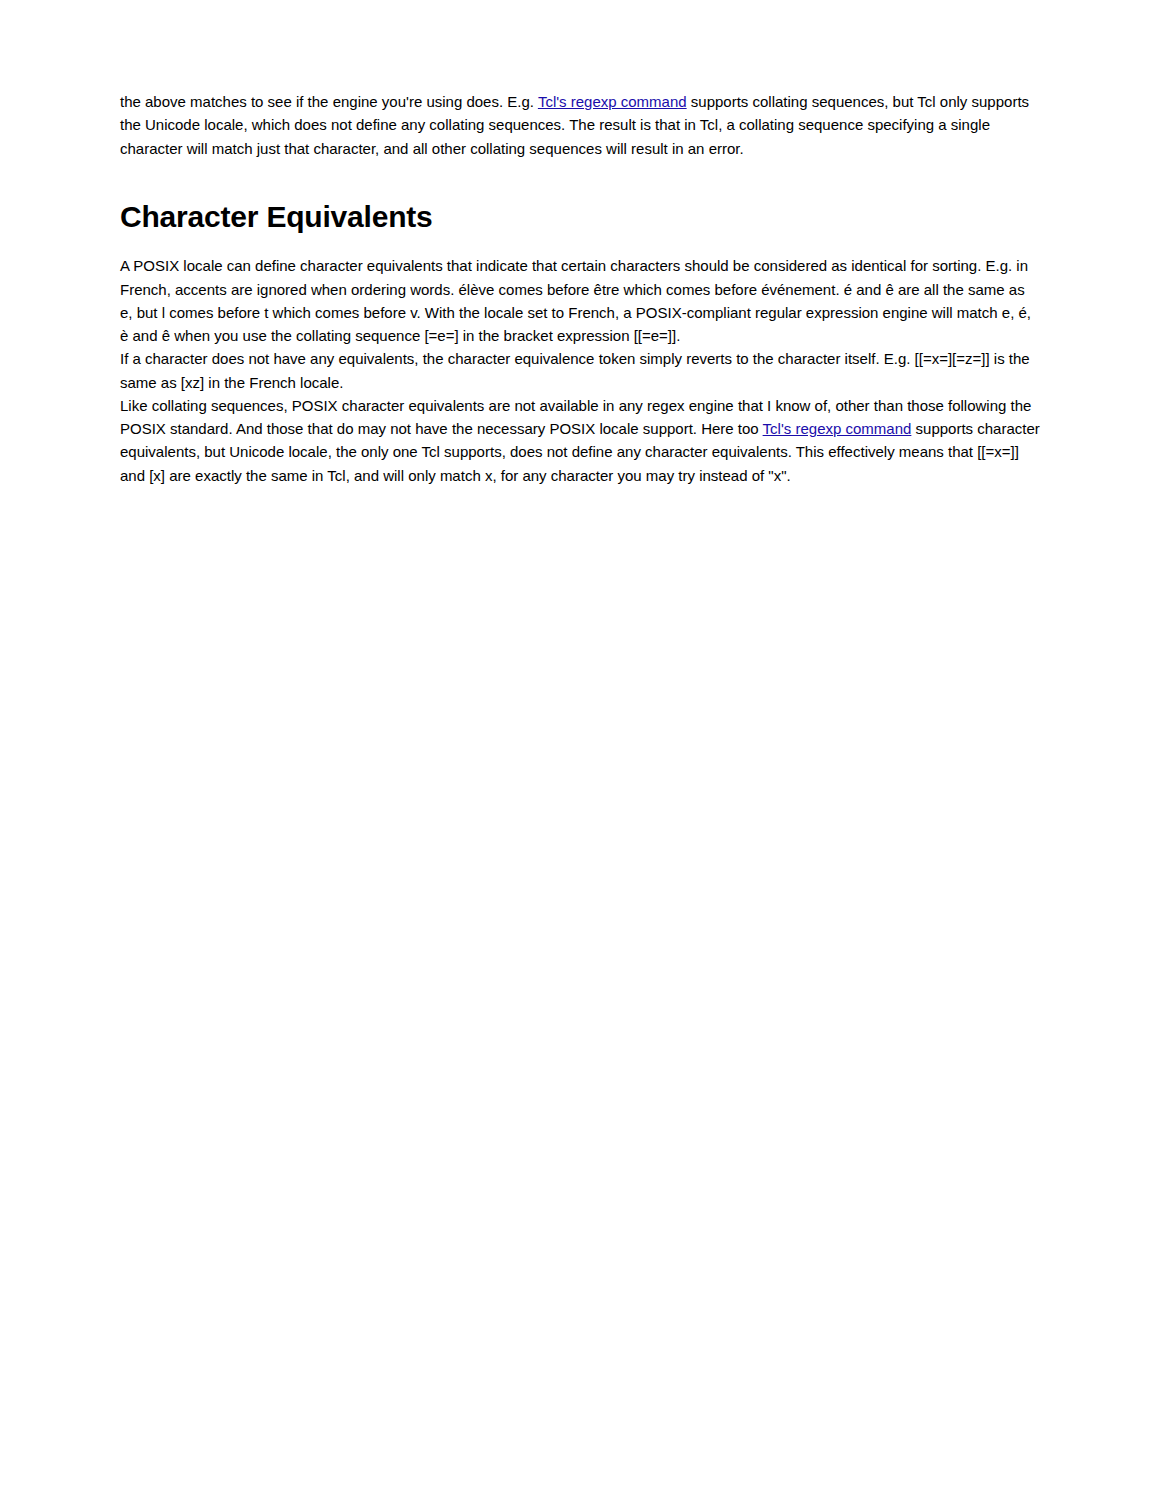the above matches to see if the engine you're using does. E.g. Tcl's regexp command supports collating sequences, but Tcl only supports the Unicode locale, which does not define any collating sequences. The result is that in Tcl, a collating sequence specifying a single character will match just that character, and all other collating sequences will result in an error.
Character Equivalents
A POSIX locale can define character equivalents that indicate that certain characters should be considered as identical for sorting. E.g. in French, accents are ignored when ordering words. élève comes before être which comes before événement. é and ê are all the same as e, but l comes before t which comes before v. With the locale set to French, a POSIX-compliant regular expression engine will match e, é, è and ê when you use the collating sequence [=e=] in the bracket expression [[=e=]].
If a character does not have any equivalents, the character equivalence token simply reverts to the character itself. E.g. [[=x=][=z=]] is the same as [xz] in the French locale.
Like collating sequences, POSIX character equivalents are not available in any regex engine that I know of, other than those following the POSIX standard. And those that do may not have the necessary POSIX locale support. Here too Tcl's regexp command supports character equivalents, but Unicode locale, the only one Tcl supports, does not define any character equivalents. This effectively means that [[=x=]] and [x] are exactly the same in Tcl, and will only match x, for any character you may try instead of "x".